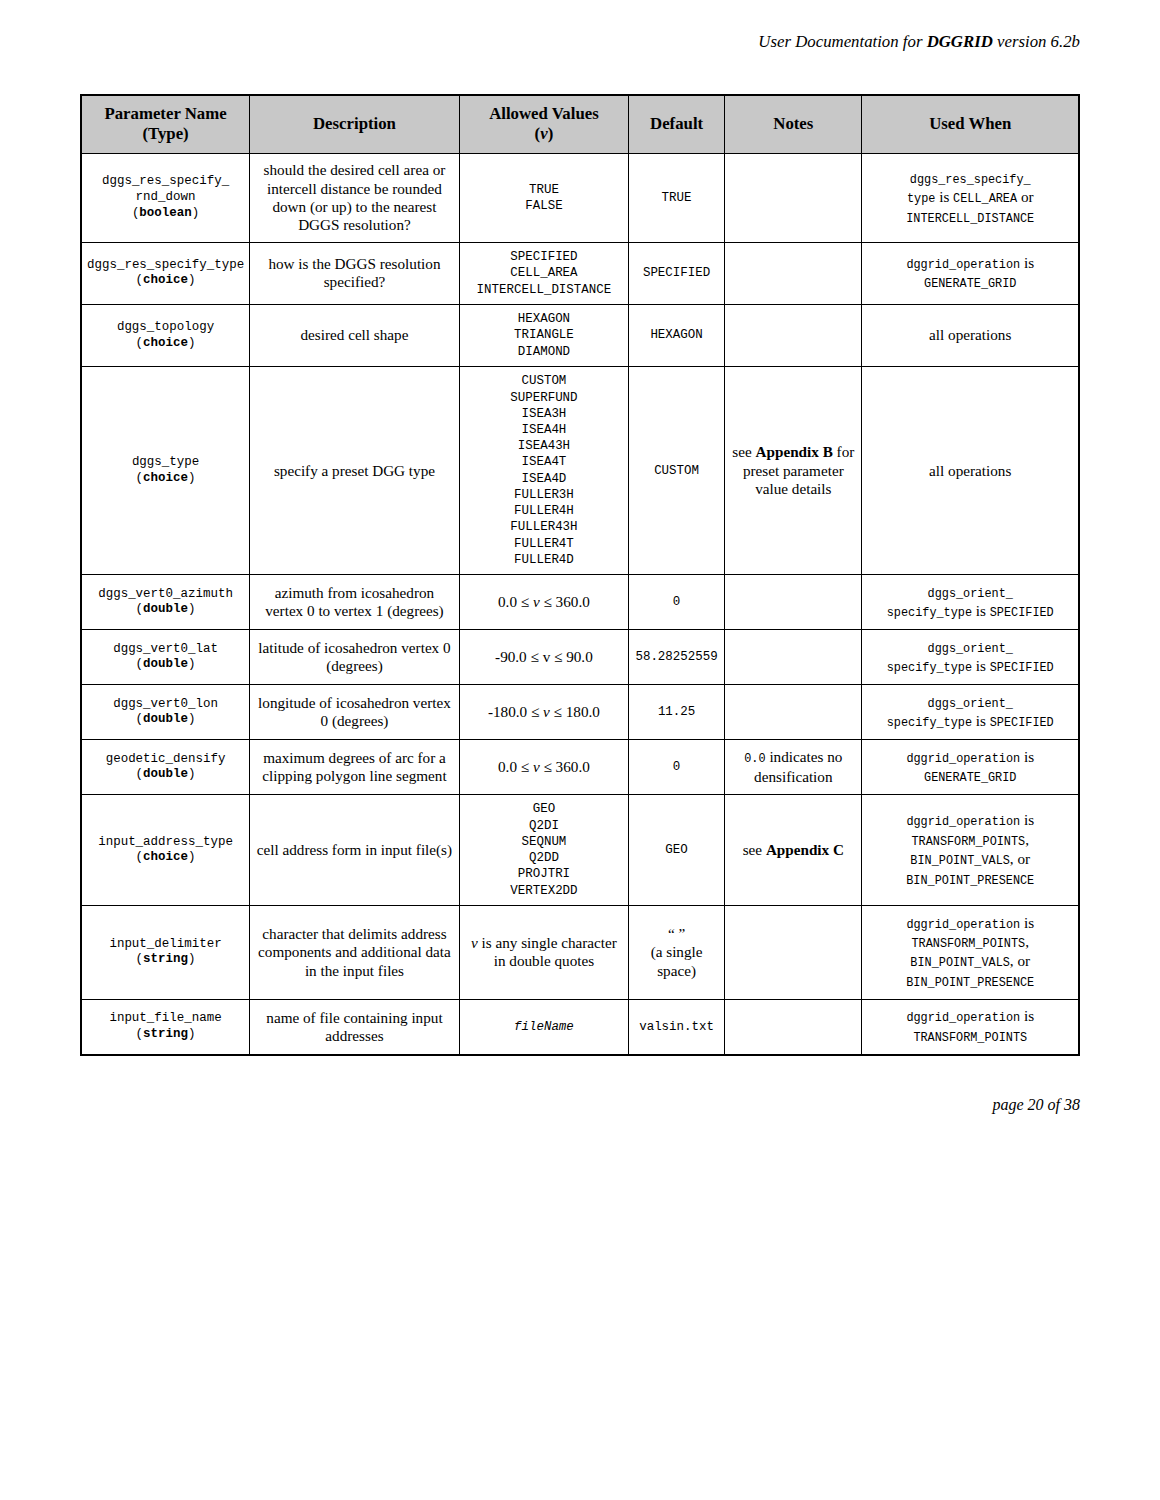User Documentation for DGGRID version 6.2b
| Parameter Name (Type) | Description | Allowed Values ( v ) | Default | Notes | Used When |
| --- | --- | --- | --- | --- | --- |
| dggs_res_specify_ rnd_down ( boolean ) | should the desired cell area or intercell distance be rounded down (or up) to the nearest DGGS resolution? | TRUE FALSE | TRUE | | dggs_res_specify_ type is CELL_AREA or INTERCELL_DISTANCE |
| dggs_res_specify_type ( choice ) | how is the DGGS resolution specified? | SPECIFIED CELL_AREA INTERCELL_DISTANCE | SPECIFIED | | dggrid_operation is GENERATE_GRID |
| dggs_topology ( choice ) | desired cell shape | HEXAGON TRIANGLE DIAMOND | HEXAGON | | all operations |
| dggs_type ( choice ) | specify a preset DGG type | CUSTOM SUPERFUND ISEA3H ISEA4H ISEA43H ISEA4T ISEA4D FULLER3H FULLER4H FULLER43H FULLER4T FULLER4D | CUSTOM | see Appendix B for preset parameter value details | all operations |
| dggs_vert0_azimuth ( double ) | azimuth from icosahedron vertex 0 to vertex 1 (degrees) | 0.0 ≤ v ≤ 360.0 | 0 | | dggs_orient_ specify_type is SPECIFIED |
| dggs_vert0_lat ( double ) | latitude of icosahedron vertex 0 (degrees) | -90.0 ≤ v ≤ 90.0 | 58.28252559 | | dggs_orient_ specify_type is SPECIFIED |
| dggs_vert0_lon ( double ) | longitude of icosahedron vertex 0 (degrees) | -180.0 ≤ v ≤ 180.0 | 11.25 | | dggs_orient_ specify_type is SPECIFIED |
| geodetic_densify ( double ) | maximum degrees of arc for a clipping polygon line segment | 0.0 ≤ v ≤ 360.0 | 0 | 0.0 indicates no densification | dggrid_operation is GENERATE_GRID |
| input_address_type ( choice ) | cell address form in input file(s) | GEO Q2DI SEQNUM Q2DD PROJTRI VERTEX2DD | GEO | see Appendix C | dggrid_operation is TRANSFORM_POINTS , BIN_POINT_VALS , or BIN_POINT_PRESENCE |
| input_delimiter ( string ) | character that delimits address components and additional data in the input files | v is any single character in double quotes | “ ” (a single space) | | dggrid_operation is TRANSFORM_POINTS , BIN_POINT_VALS , or BIN_POINT_PRESENCE |
| input_file_name ( string ) | name of file containing input addresses | fileName | valsin.txt | | dggrid_operation is TRANSFORM_POINTS |
page 20 of 38